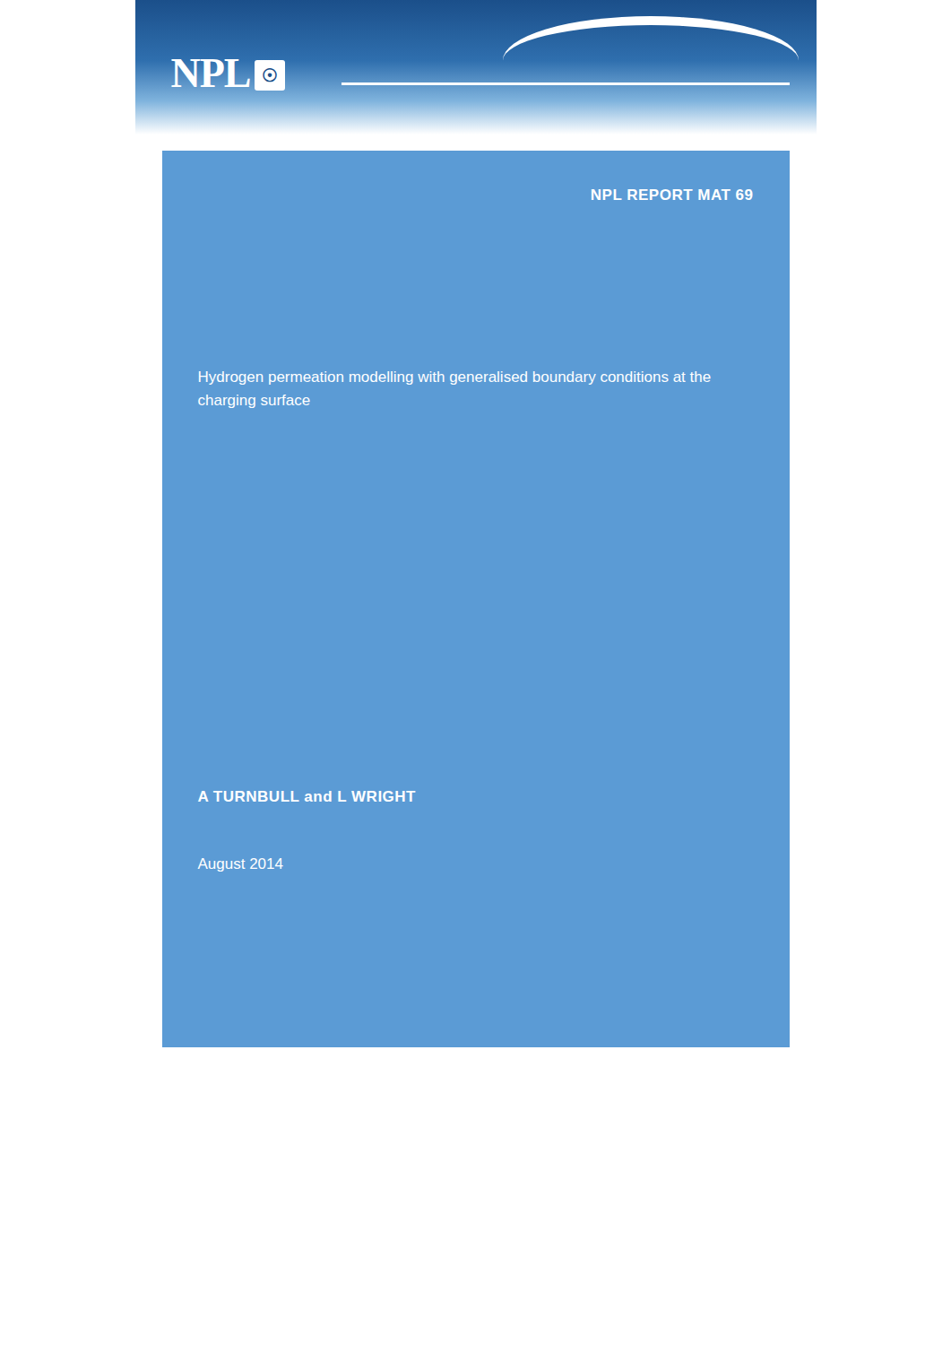NPL☉
NPL REPORT MAT 69
Hydrogen permeation modelling with generalised boundary conditions at the charging surface
A TURNBULL and L WRIGHT
August 2014